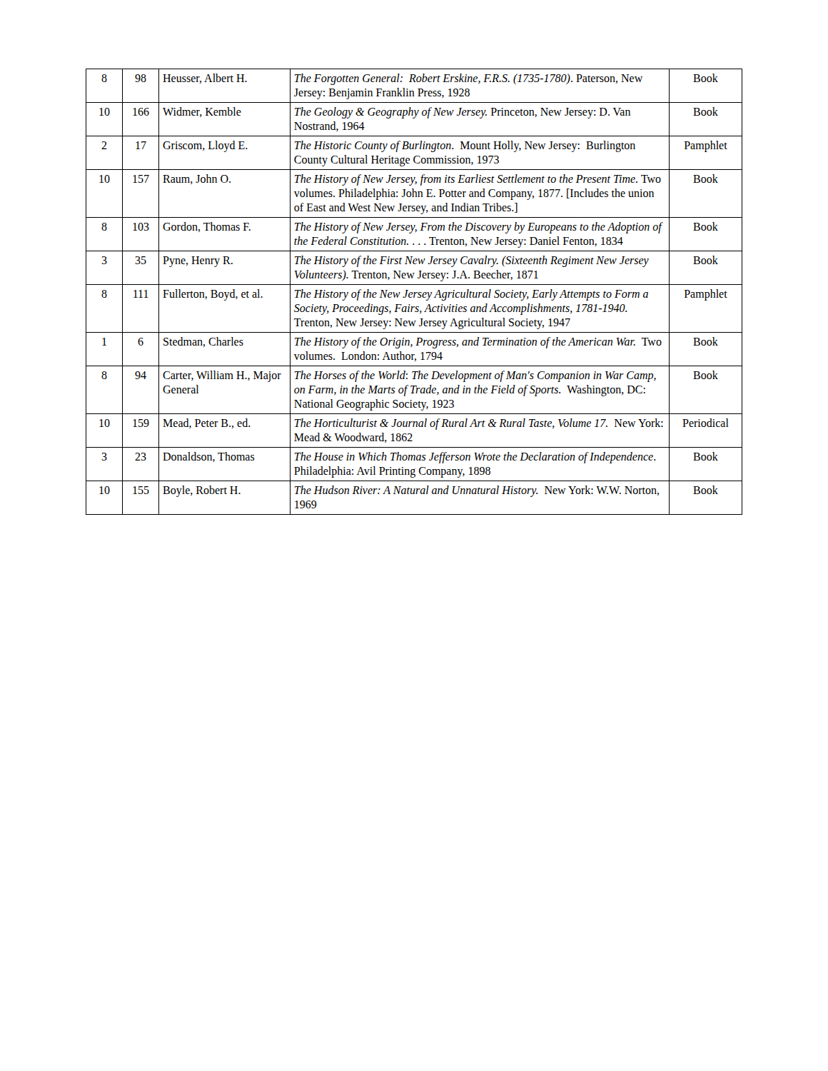| 8 | 98 | Heusser, Albert H. | The Forgotten General: Robert Erskine, F.R.S. (1735-1780) . Paterson, New Jersey: Benjamin Franklin Press, 1928 | Book |
| 10 | 166 | Widmer, Kemble | The Geology & Geography of New Jersey. Princeton, New Jersey: D. Van Nostrand, 1964 | Book |
| 2 | 17 | Griscom, Lloyd E. | The Historic County of Burlington . Mount Holly, New Jersey: Burlington County Cultural Heritage Commission, 1973 | Pamphlet |
| 10 | 157 | Raum, John O. | The History of New Jersey, from its Earliest Settlement to the Present Time. Two volumes. Philadelphia: John E. Potter and Company, 1877. [Includes the union of East and West New Jersey, and Indian Tribes.] | Book |
| 8 | 103 | Gordon, Thomas F. | The History of New Jersey, From the Discovery by Europeans to the Adoption of the Federal Constitution. . . . Trenton, New Jersey: Daniel Fenton, 1834 | Book |
| 3 | 35 | Pyne, Henry R. | The History of the First New Jersey Cavalry. (Sixteenth Regiment New Jersey Volunteers). Trenton, New Jersey: J.A. Beecher, 1871 | Book |
| 8 | 111 | Fullerton, Boyd, et al. | The History of the New Jersey Agricultural Society, Early Attempts to Form a Society, Proceedings, Fairs, Activities and Accomplishments, 1781-1940. Trenton, New Jersey: New Jersey Agricultural Society, 1947 | Pamphlet |
| 1 | 6 | Stedman, Charles | The History of the Origin, Progress, and Termination of the American War. Two volumes. London: Author, 1794 | Book |
| 8 | 94 | Carter, William H., Major General | The Horses of the World : The Development of Man's Companion in War Camp, on Farm, in the Marts of Trade, and in the Field of Sports. Washington, DC: National Geographic Society, 1923 | Book |
| 10 | 159 | Mead, Peter B., ed. | The Horticulturist & Journal of Rural Art & Rural Taste, Volume 17. New York: Mead & Woodward, 1862 | Periodical |
| 3 | 23 | Donaldson, Thomas | The House in Which Thomas Jefferson Wrote the Declaration of Independence . Philadelphia: Avil Printing Company, 1898 | Book |
| 10 | 155 | Boyle, Robert H. | The Hudson River: A Natural and Unnatural History. New York: W.W. Norton, 1969 | Book |